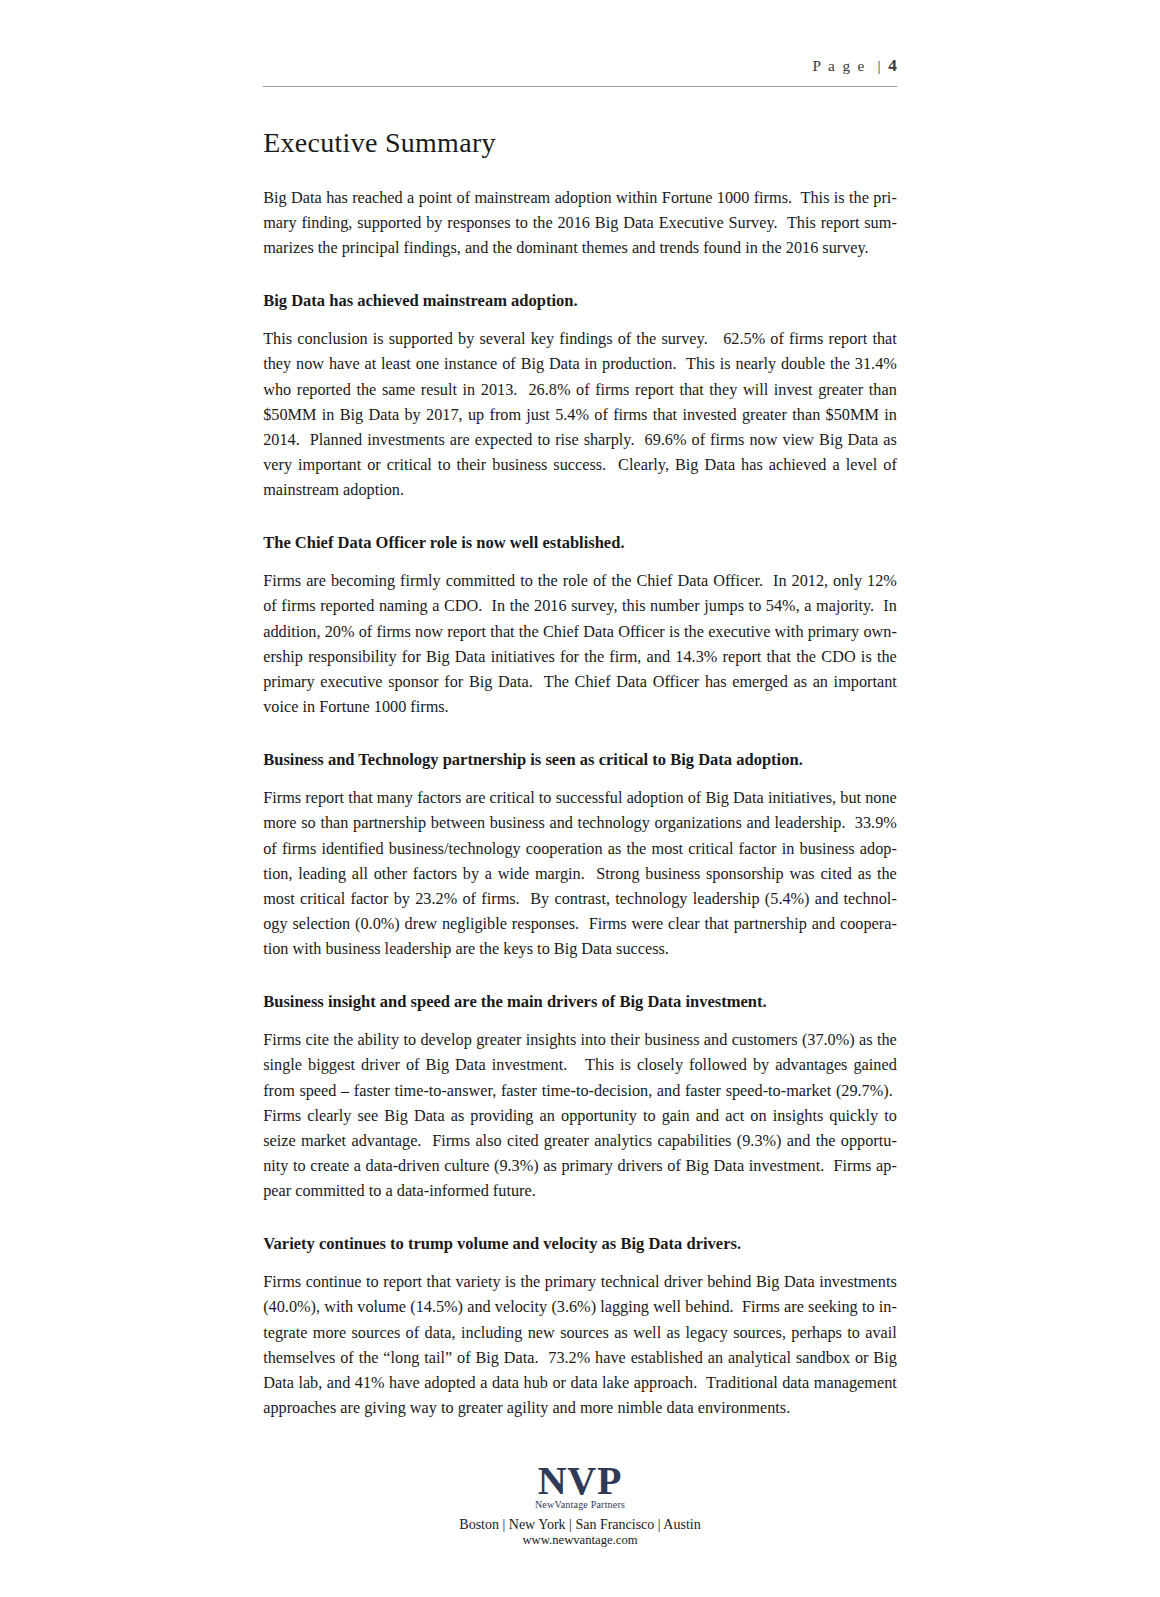P a g e | 4
Executive Summary
Big Data has reached a point of mainstream adoption within Fortune 1000 firms. This is the primary finding, supported by responses to the 2016 Big Data Executive Survey. This report summarizes the principal findings, and the dominant themes and trends found in the 2016 survey.
Big Data has achieved mainstream adoption.
This conclusion is supported by several key findings of the survey. 62.5% of firms report that they now have at least one instance of Big Data in production. This is nearly double the 31.4% who reported the same result in 2013. 26.8% of firms report that they will invest greater than $50MM in Big Data by 2017, up from just 5.4% of firms that invested greater than $50MM in 2014. Planned investments are expected to rise sharply. 69.6% of firms now view Big Data as very important or critical to their business success. Clearly, Big Data has achieved a level of mainstream adoption.
The Chief Data Officer role is now well established.
Firms are becoming firmly committed to the role of the Chief Data Officer. In 2012, only 12% of firms reported naming a CDO. In the 2016 survey, this number jumps to 54%, a majority. In addition, 20% of firms now report that the Chief Data Officer is the executive with primary ownership responsibility for Big Data initiatives for the firm, and 14.3% report that the CDO is the primary executive sponsor for Big Data. The Chief Data Officer has emerged as an important voice in Fortune 1000 firms.
Business and Technology partnership is seen as critical to Big Data adoption.
Firms report that many factors are critical to successful adoption of Big Data initiatives, but none more so than partnership between business and technology organizations and leadership. 33.9% of firms identified business/technology cooperation as the most critical factor in business adoption, leading all other factors by a wide margin. Strong business sponsorship was cited as the most critical factor by 23.2% of firms. By contrast, technology leadership (5.4%) and technology selection (0.0%) drew negligible responses. Firms were clear that partnership and cooperation with business leadership are the keys to Big Data success.
Business insight and speed are the main drivers of Big Data investment.
Firms cite the ability to develop greater insights into their business and customers (37.0%) as the single biggest driver of Big Data investment. This is closely followed by advantages gained from speed – faster time-to-answer, faster time-to-decision, and faster speed-to-market (29.7%). Firms clearly see Big Data as providing an opportunity to gain and act on insights quickly to seize market advantage. Firms also cited greater analytics capabilities (9.3%) and the opportunity to create a data-driven culture (9.3%) as primary drivers of Big Data investment. Firms appear committed to a data-informed future.
Variety continues to trump volume and velocity as Big Data drivers.
Firms continue to report that variety is the primary technical driver behind Big Data investments (40.0%), with volume (14.5%) and velocity (3.6%) lagging well behind. Firms are seeking to integrate more sources of data, including new sources as well as legacy sources, perhaps to avail themselves of the “long tail” of Big Data. 73.2% have established an analytical sandbox or Big Data lab, and 41% have adopted a data hub or data lake approach. Traditional data management approaches are giving way to greater agility and more nimble data environments.
NVP
NewVantage Partners
Boston | New York | San Francisco | Austin
www.newvantage.com